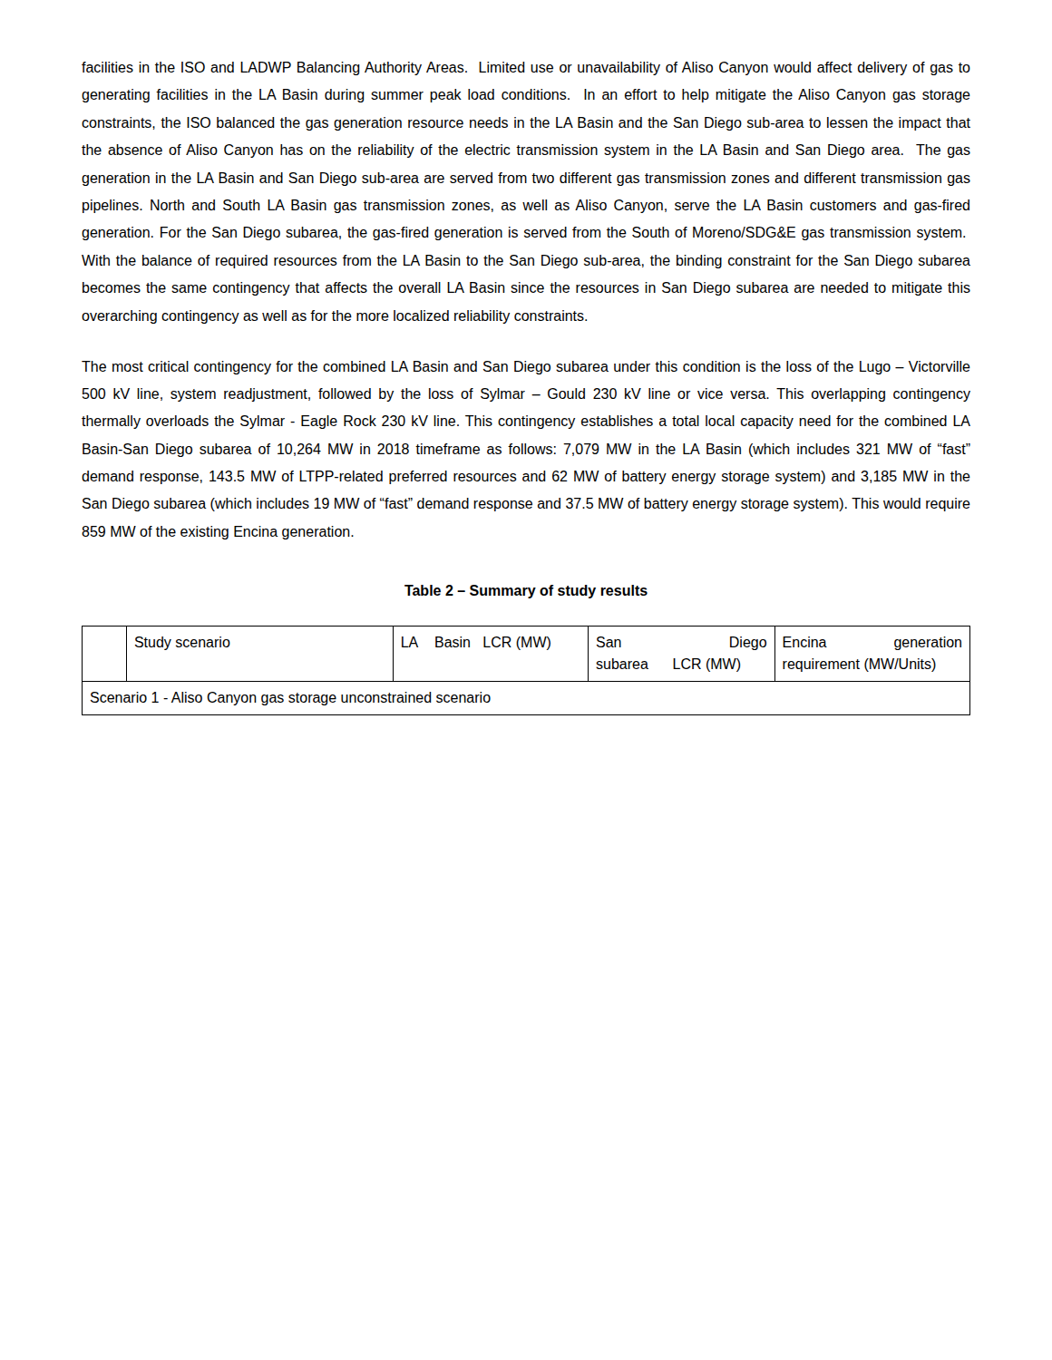facilities in the ISO and LADWP Balancing Authority Areas. Limited use or unavailability of Aliso Canyon would affect delivery of gas to generating facilities in the LA Basin during summer peak load conditions. In an effort to help mitigate the Aliso Canyon gas storage constraints, the ISO balanced the gas generation resource needs in the LA Basin and the San Diego sub-area to lessen the impact that the absence of Aliso Canyon has on the reliability of the electric transmission system in the LA Basin and San Diego area. The gas generation in the LA Basin and San Diego sub-area are served from two different gas transmission zones and different transmission gas pipelines. North and South LA Basin gas transmission zones, as well as Aliso Canyon, serve the LA Basin customers and gas-fired generation. For the San Diego subarea, the gas-fired generation is served from the South of Moreno/SDG&E gas transmission system. With the balance of required resources from the LA Basin to the San Diego sub-area, the binding constraint for the San Diego subarea becomes the same contingency that affects the overall LA Basin since the resources in San Diego subarea are needed to mitigate this overarching contingency as well as for the more localized reliability constraints.
The most critical contingency for the combined LA Basin and San Diego subarea under this condition is the loss of the Lugo – Victorville 500 kV line, system readjustment, followed by the loss of Sylmar – Gould 230 kV line or vice versa. This overlapping contingency thermally overloads the Sylmar - Eagle Rock 230 kV line. This contingency establishes a total local capacity need for the combined LA Basin-San Diego subarea of 10,264 MW in 2018 timeframe as follows: 7,079 MW in the LA Basin (which includes 321 MW of “fast” demand response, 143.5 MW of LTPP-related preferred resources and 62 MW of battery energy storage system) and 3,185 MW in the San Diego subarea (which includes 19 MW of “fast” demand response and 37.5 MW of battery energy storage system). This would require 859 MW of the existing Encina generation.
Table 2 – Summary of study results
| | Study scenario | LA Basin LCR (MW) | San Diego subarea LCR (MW) | Encina generation requirement (MW/Units) |
| Scenario 1 - Aliso Canyon gas storage unconstrained scenario |